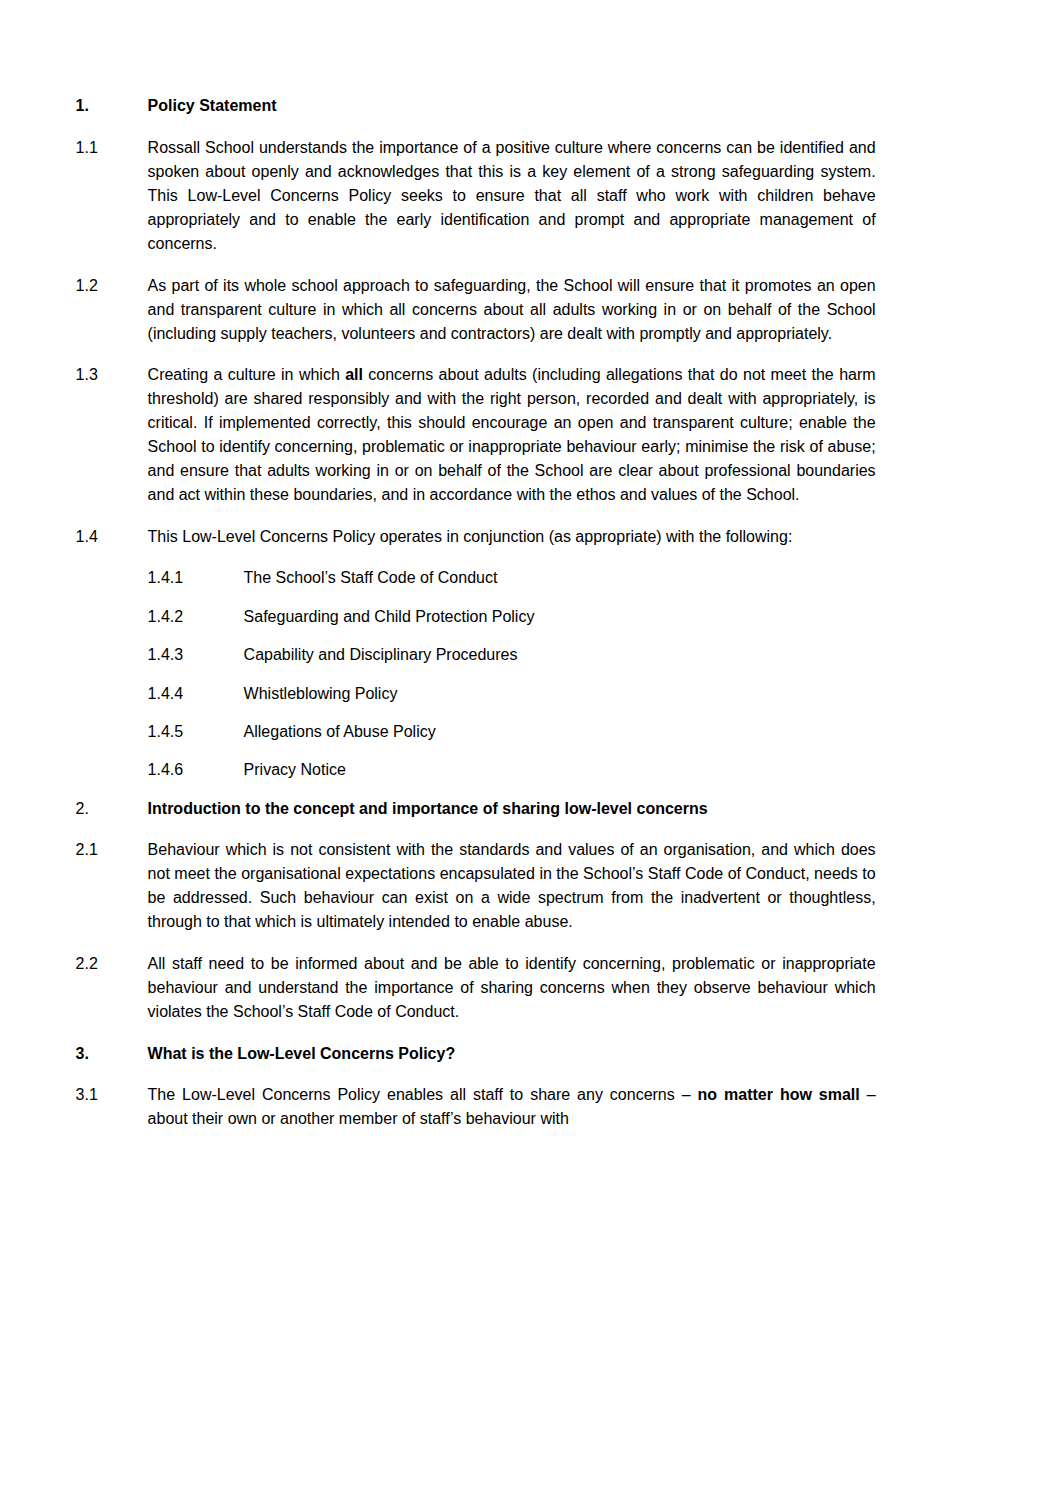1.
Policy Statement
1.1
Rossall School understands the importance of a positive culture where concerns can be identified and spoken about openly and acknowledges that this is a key element of a strong safeguarding system. This Low-Level Concerns Policy seeks to ensure that all staff who work with children behave appropriately and to enable the early identification and prompt and appropriate management of concerns.
1.2
As part of its whole school approach to safeguarding, the School will ensure that it promotes an open and transparent culture in which all concerns about all adults working in or on behalf of the School (including supply teachers, volunteers and contractors) are dealt with promptly and appropriately.
1.3
Creating a culture in which all concerns about adults (including allegations that do not meet the harm threshold) are shared responsibly and with the right person, recorded and dealt with appropriately, is critical. If implemented correctly, this should encourage an open and transparent culture; enable the School to identify concerning, problematic or inappropriate behaviour early; minimise the risk of abuse; and ensure that adults working in or on behalf of the School are clear about professional boundaries and act within these boundaries, and in accordance with the ethos and values of the School.
1.4
This Low-Level Concerns Policy operates in conjunction (as appropriate) with the following:
1.4.1
The School’s Staff Code of Conduct
1.4.2
Safeguarding and Child Protection Policy
1.4.3
Capability and Disciplinary Procedures
1.4.4
Whistleblowing Policy
1.4.5
Allegations of Abuse Policy
1.4.6
Privacy Notice
2.
Introduction to the concept and importance of sharing low-level concerns
2.1
Behaviour which is not consistent with the standards and values of an organisation, and which does not meet the organisational expectations encapsulated in the School’s Staff Code of Conduct, needs to be addressed. Such behaviour can exist on a wide spectrum from the inadvertent or thoughtless, through to that which is ultimately intended to enable abuse.
2.2
All staff need to be informed about and be able to identify concerning, problematic or inappropriate behaviour and understand the importance of sharing concerns when they observe behaviour which violates the School’s Staff Code of Conduct.
3.
What is the Low-Level Concerns Policy?
3.1
The Low-Level Concerns Policy enables all staff to share any concerns – no matter how small – about their own or another member of staff’s behaviour with